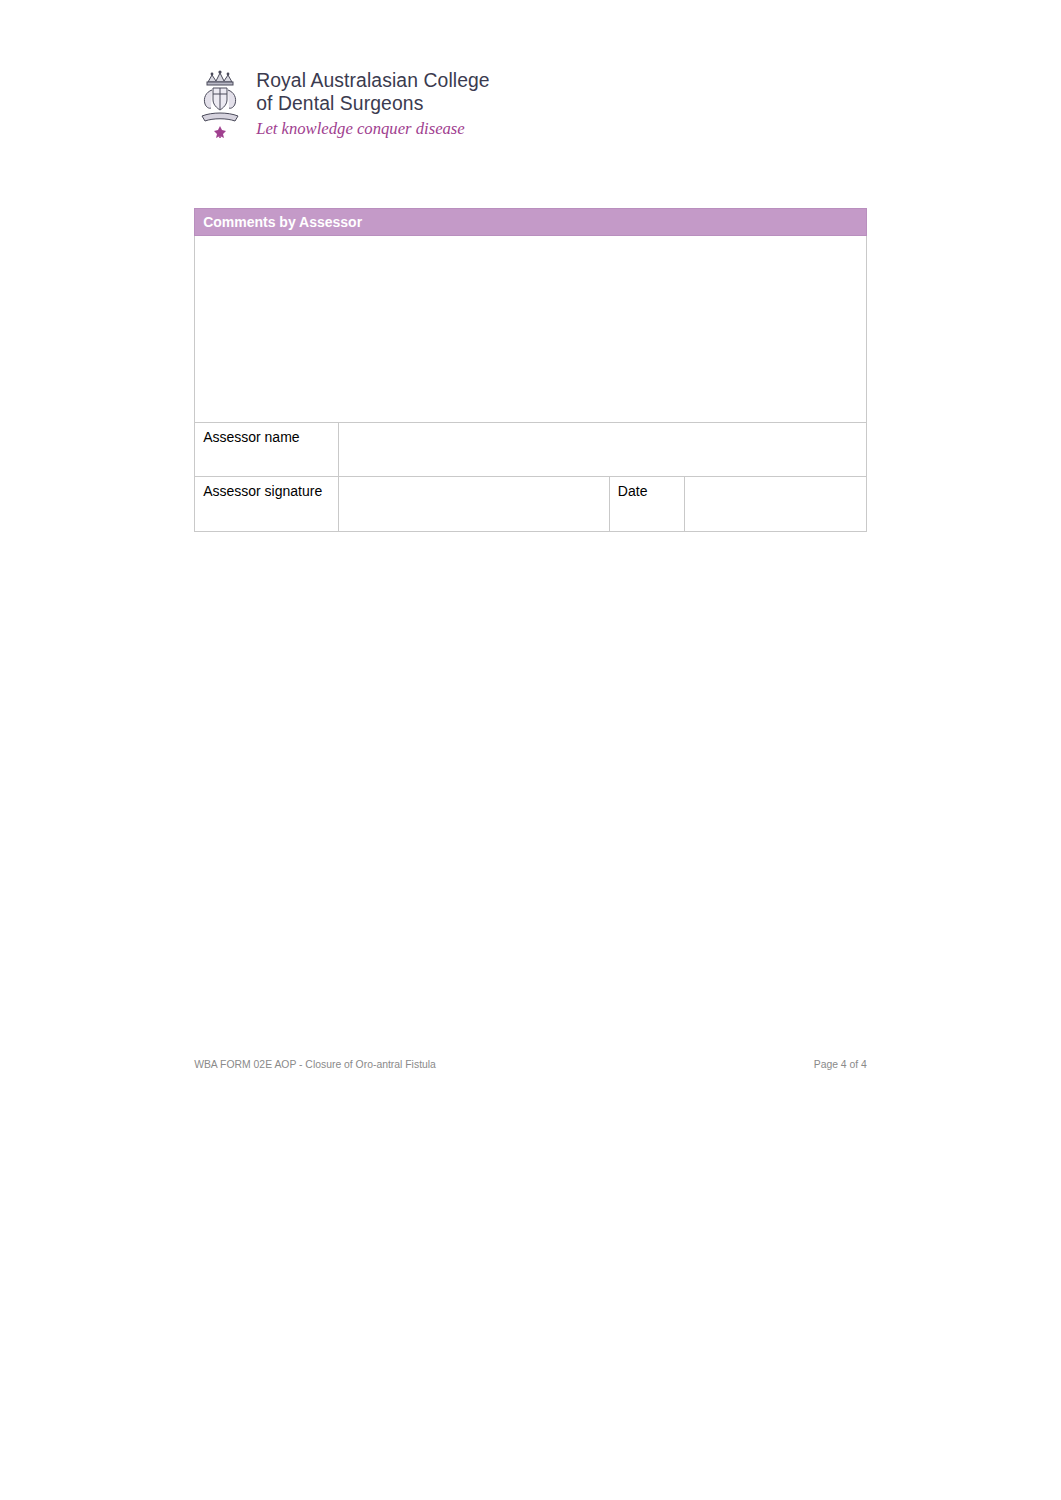Royal Australasian College
of Dental Surgeons
Let knowledge conquer disease
| Comments by Assessor |
| --- |
| Assessor name | |
| Assessor signature | | Date | |
WBA FORM 02E AOP - Closure of Oro-antral Fistula
Page 4 of 4